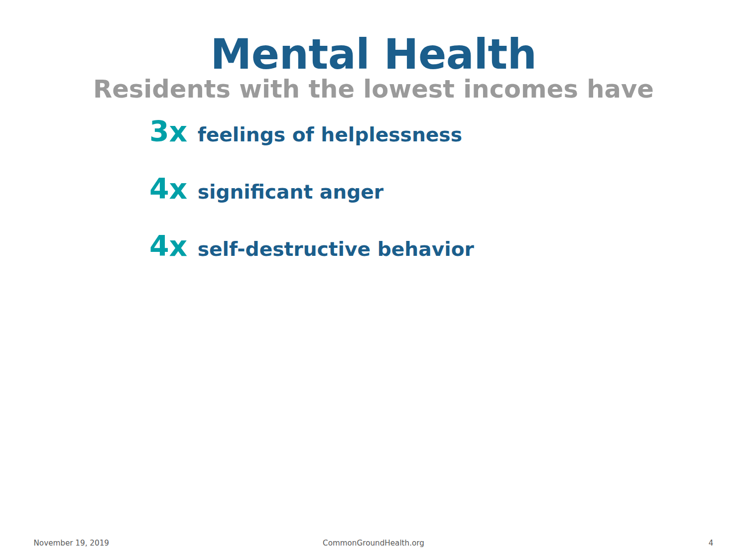Mental Health
Residents with the lowest incomes have
3x feelings of helplessness
4x significant anger
4x self-destructive behavior
November 19, 2019 CommonGroundHealth.org 4